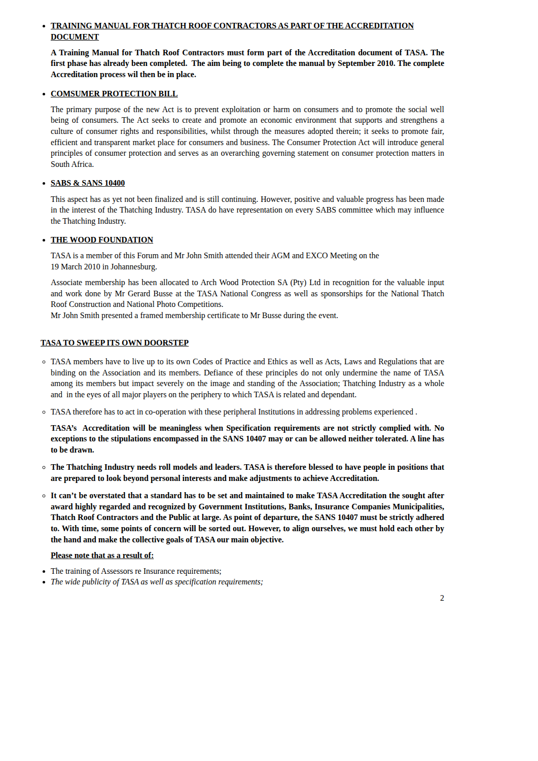TRAINING MANUAL FOR THATCH ROOF CONTRACTORS AS PART OF THE ACCREDITATION DOCUMENT
A Training Manual for Thatch Roof Contractors must form part of the Accreditation document of TASA. The first phase has already been completed. The aim being to complete the manual by September 2010. The complete Accreditation process wil then be in place.
COMSUMER PROTECTION BILL
The primary purpose of the new Act is to prevent exploitation or harm on consumers and to promote the social well being of consumers. The Act seeks to create and promote an economic environment that supports and strengthens a culture of consumer rights and responsibilities, whilst through the measures adopted therein; it seeks to promote fair, efficient and transparent market place for consumers and business. The Consumer Protection Act will introduce general principles of consumer protection and serves as an overarching governing statement on consumer protection matters in South Africa.
SABS & SANS 10400
This aspect has as yet not been finalized and is still continuing. However, positive and valuable progress has been made in the interest of the Thatching Industry. TASA do have representation on every SABS committee which may influence the Thatching Industry.
THE WOOD FOUNDATION
TASA is a member of this Forum and Mr John Smith attended their AGM and EXCO Meeting on the
19 March 2010 in Johannesburg.
Associate membership has been allocated to Arch Wood Protection SA (Pty) Ltd in recognition for the valuable input and work done by Mr Gerard Busse at the TASA National Congress as well as sponsorships for the National Thatch Roof Construction and National Photo Competitions.
Mr John Smith presented a framed membership certificate to Mr Busse during the event.
TASA TO SWEEP ITS OWN DOORSTEP
TASA members have to live up to its own Codes of Practice and Ethics as well as Acts, Laws and Regulations that are binding on the Association and its members. Defiance of these principles do not only undermine the name of TASA among its members but impact severely on the image and standing of the Association; Thatching Industry as a whole and in the eyes of all major players on the periphery to which TASA is related and dependant.
TASA therefore has to act in co-operation with these peripheral Institutions in addressing problems experienced .
TASA’s Accreditation will be meaningless when Specification requirements are not strictly complied with. No exceptions to the stipulations encompassed in the SANS 10407 may or can be allowed neither tolerated. A line has to be drawn.
The Thatching Industry needs roll models and leaders. TASA is therefore blessed to have people in positions that are prepared to look beyond personal interests and make adjustments to achieve Accreditation.
It can’t be overstated that a standard has to be set and maintained to make TASA Accreditation the sought after award highly regarded and recognized by Government Institutions, Banks, Insurance Companies Municipalities, Thatch Roof Contractors and the Public at large. As point of departure, the SANS 10407 must be strictly adhered to. With time, some points of concern will be sorted out. However, to align ourselves, we must hold each other by the hand and make the collective goals of TASA our main objective.
Please note that as a result of:
The training of Assessors re Insurance requirements;
The wide publicity of TASA as well as specification requirements;
2